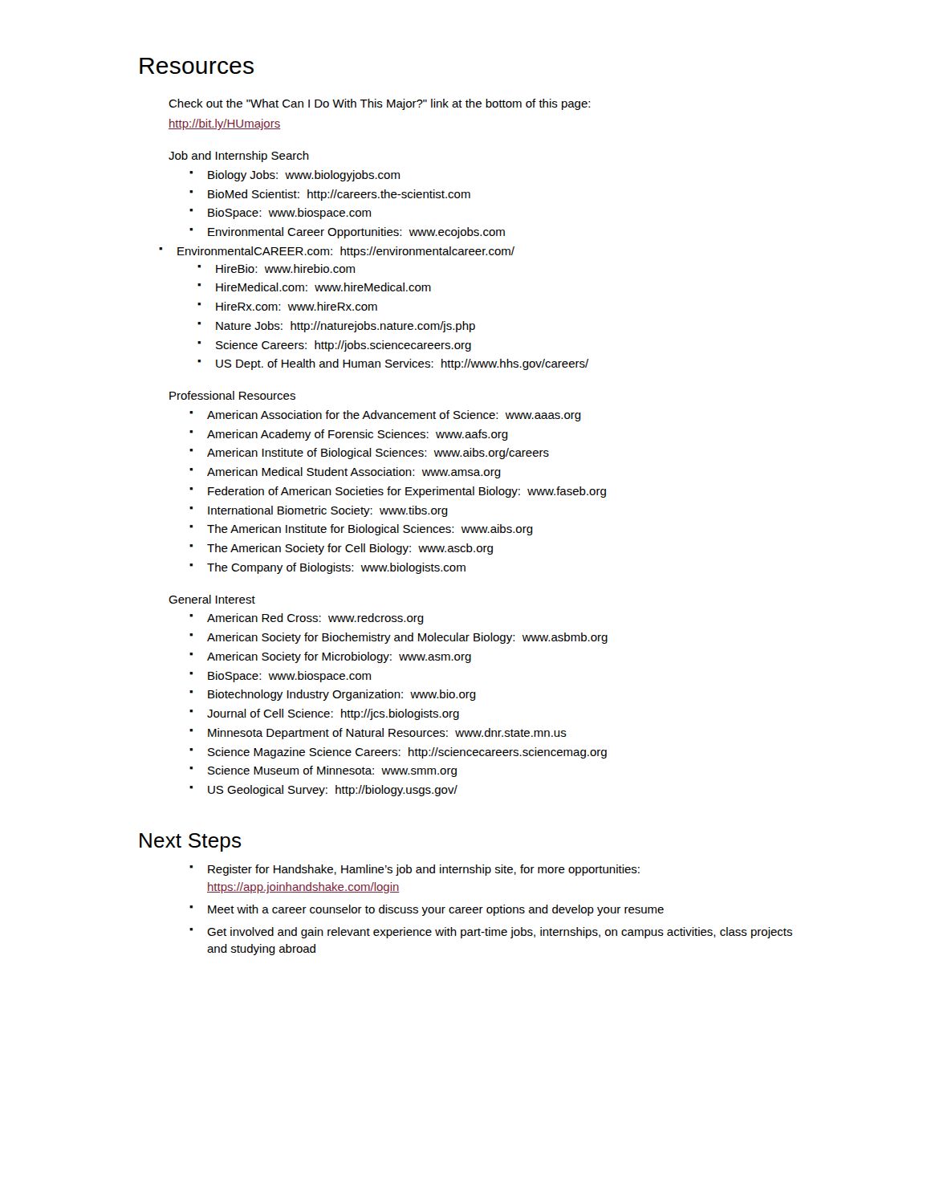Resources
Check out the "What Can I Do With This Major?" link at the bottom of this page:
http://bit.ly/HUmajors
Job and Internship Search
Biology Jobs: www.biologyjobs.com
BioMed Scientist: http://careers.the-scientist.com
BioSpace: www.biospace.com
Environmental Career Opportunities: www.ecojobs.com
EnvironmentalCAREER.com: https://environmentalcareer.com/
HireBio: www.hirebio.com
HireMedical.com: www.hireMedical.com
HireRx.com: www.hireRx.com
Nature Jobs: http://naturejobs.nature.com/js.php
Science Careers: http://jobs.sciencecareers.org
US Dept. of Health and Human Services: http://www.hhs.gov/careers/
Professional Resources
American Association for the Advancement of Science: www.aaas.org
American Academy of Forensic Sciences: www.aafs.org
American Institute of Biological Sciences: www.aibs.org/careers
American Medical Student Association: www.amsa.org
Federation of American Societies for Experimental Biology: www.faseb.org
International Biometric Society: www.tibs.org
The American Institute for Biological Sciences: www.aibs.org
The American Society for Cell Biology: www.ascb.org
The Company of Biologists: www.biologists.com
General Interest
American Red Cross: www.redcross.org
American Society for Biochemistry and Molecular Biology: www.asbmb.org
American Society for Microbiology: www.asm.org
BioSpace: www.biospace.com
Biotechnology Industry Organization: www.bio.org
Journal of Cell Science: http://jcs.biologists.org
Minnesota Department of Natural Resources: www.dnr.state.mn.us
Science Magazine Science Careers: http://sciencecareers.sciencemag.org
Science Museum of Minnesota: www.smm.org
US Geological Survey: http://biology.usgs.gov/
Next Steps
Register for Handshake, Hamline’s job and internship site, for more opportunities:
https://app.joinhandshake.com/login
Meet with a career counselor to discuss your career options and develop your resume
Get involved and gain relevant experience with part-time jobs, internships, on campus activities, class projects and studying abroad